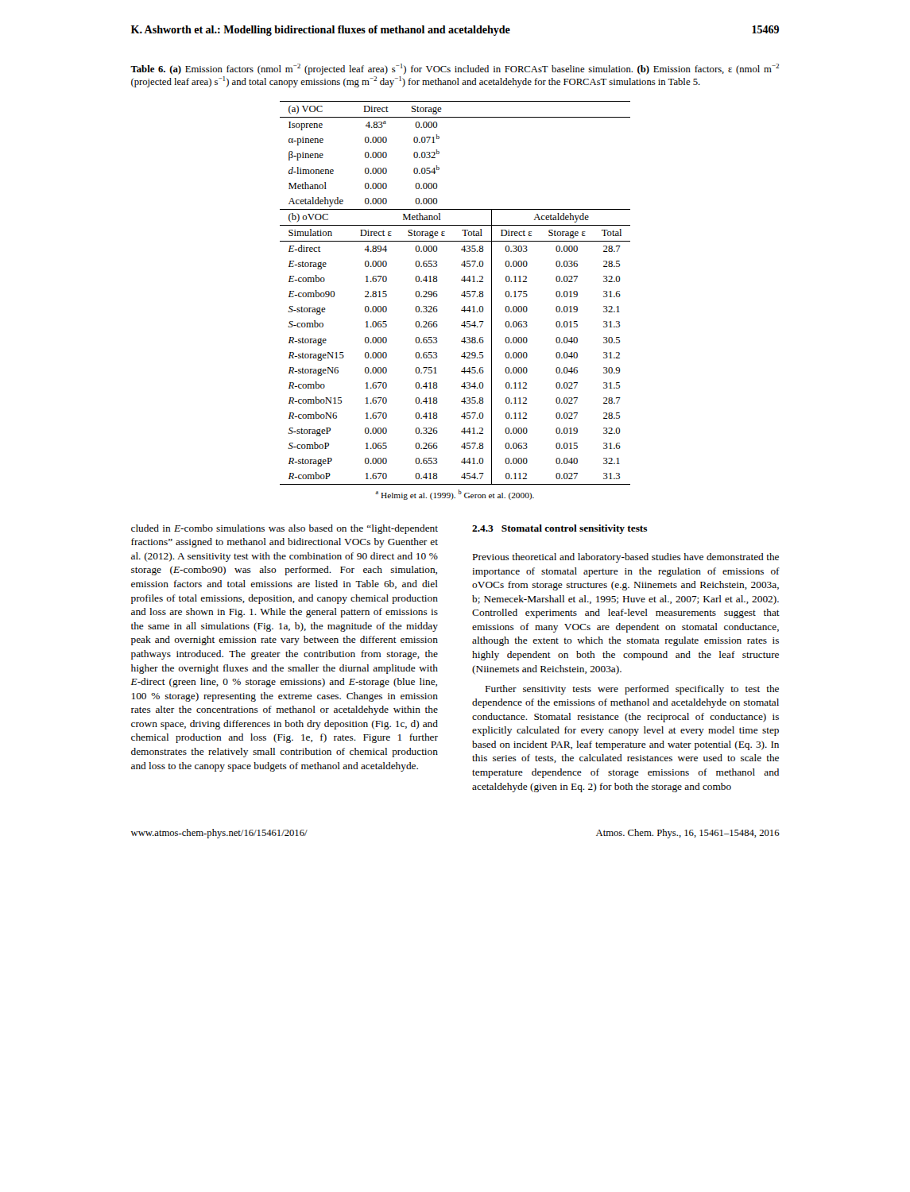K. Ashworth et al.: Modelling bidirectional fluxes of methanol and acetaldehyde
15469
Table 6. (a) Emission factors (nmol m−2 (projected leaf area) s−1) for VOCs included in FORCAsT baseline simulation. (b) Emission factors, ε (nmol m−2 (projected leaf area) s−1) and total canopy emissions (mg m−2 day−1) for methanol and acetaldehyde for the FORCAsT simulations in Table 5.
| (a) VOC | Direct | Storage | | | | |
| --- | --- | --- | --- | --- | --- | --- |
| Isoprene | 4.83 a | 0.000 | | | | |
| α-pinene | 0.000 | 0.071 b | | | | |
| β-pinene | 0.000 | 0.032 b | | | | |
| d -limonene | 0.000 | 0.054 b | | | | |
| Methanol | 0.000 | 0.000 | | | | |
| Acetaldehyde | 0.000 | 0.000 | | | | |
| (b) oVOC | Methanol | Acetaldehyde |
| Simulation | Direct ε | Storage ε | Total | Direct ε | Storage ε | Total |
| E -direct | 4.894 | 0.000 | 435.8 | 0.303 | 0.000 | 28.7 |
| E -storage | 0.000 | 0.653 | 457.0 | 0.000 | 0.036 | 28.5 |
| E -combo | 1.670 | 0.418 | 441.2 | 0.112 | 0.027 | 32.0 |
| E -combo90 | 2.815 | 0.296 | 457.8 | 0.175 | 0.019 | 31.6 |
| S -storage | 0.000 | 0.326 | 441.0 | 0.000 | 0.019 | 32.1 |
| S -combo | 1.065 | 0.266 | 454.7 | 0.063 | 0.015 | 31.3 |
| R -storage | 0.000 | 0.653 | 438.6 | 0.000 | 0.040 | 30.5 |
| R -storageN15 | 0.000 | 0.653 | 429.5 | 0.000 | 0.040 | 31.2 |
| R -storageN6 | 0.000 | 0.751 | 445.6 | 0.000 | 0.046 | 30.9 |
| R -combo | 1.670 | 0.418 | 434.0 | 0.112 | 0.027 | 31.5 |
| R -comboN15 | 1.670 | 0.418 | 435.8 | 0.112 | 0.027 | 28.7 |
| R -comboN6 | 1.670 | 0.418 | 457.0 | 0.112 | 0.027 | 28.5 |
| S -storageP | 0.000 | 0.326 | 441.2 | 0.000 | 0.019 | 32.0 |
| S -comboP | 1.065 | 0.266 | 457.8 | 0.063 | 0.015 | 31.6 |
| R -storageP | 0.000 | 0.653 | 441.0 | 0.000 | 0.040 | 32.1 |
| R -comboP | 1.670 | 0.418 | 454.7 | 0.112 | 0.027 | 31.3 |
a Helmig et al. (1999). b Geron et al. (2000).
cluded in E-combo simulations was also based on the “light-dependent fractions” assigned to methanol and bidirectional VOCs by Guenther et al. (2012). A sensitivity test with the combination of 90 direct and 10 % storage (E-combo90) was also performed. For each simulation, emission factors and total emissions are listed in Table 6b, and diel profiles of total emissions, deposition, and canopy chemical production and loss are shown in Fig. 1. While the general pattern of emissions is the same in all simulations (Fig. 1a, b), the magnitude of the midday peak and overnight emission rate vary between the different emission pathways introduced. The greater the contribution from storage, the higher the overnight fluxes and the smaller the diurnal amplitude with E-direct (green line, 0 % storage emissions) and E-storage (blue line, 100 % storage) representing the extreme cases. Changes in emission rates alter the concentrations of methanol or acetaldehyde within the crown space, driving differences in both dry deposition (Fig. 1c, d) and chemical production and loss (Fig. 1e, f) rates. Figure 1 further demonstrates the relatively small contribution of chemical production and loss to the canopy space budgets of methanol and acetaldehyde.
2.4.3 Stomatal control sensitivity tests
Previous theoretical and laboratory-based studies have demonstrated the importance of stomatal aperture in the regulation of emissions of oVOCs from storage structures (e.g. Niinemets and Reichstein, 2003a, b; Nemecek-Marshall et al., 1995; Huve et al., 2007; Karl et al., 2002). Controlled experiments and leaf-level measurements suggest that emissions of many VOCs are dependent on stomatal conductance, although the extent to which the stomata regulate emission rates is highly dependent on both the compound and the leaf structure (Niinemets and Reichstein, 2003a).
Further sensitivity tests were performed specifically to test the dependence of the emissions of methanol and acetaldehyde on stomatal conductance. Stomatal resistance (the reciprocal of conductance) is explicitly calculated for every canopy level at every model time step based on incident PAR, leaf temperature and water potential (Eq. 3). In this series of tests, the calculated resistances were used to scale the temperature dependence of storage emissions of methanol and acetaldehyde (given in Eq. 2) for both the storage and combo
www.atmos-chem-phys.net/16/15461/2016/
Atmos. Chem. Phys., 16, 15461–15484, 2016